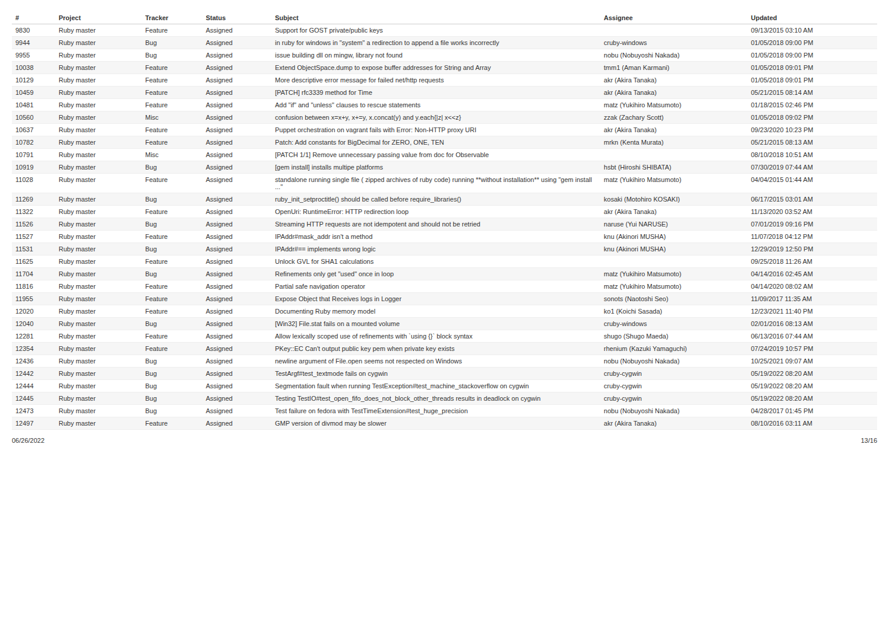| # | Project | Tracker | Status | Subject | Assignee | Updated |
| --- | --- | --- | --- | --- | --- | --- |
| 9830 | Ruby master | Feature | Assigned | Support for GOST private/public keys | | 09/13/2015 03:10 AM |
| 9944 | Ruby master | Bug | Assigned | in ruby for windows in "system" a redirection to append a file works incorrectly | cruby-windows | 01/05/2018 09:00 PM |
| 9955 | Ruby master | Bug | Assigned | issue building dll on mingw, library not found | nobu (Nobuyoshi Nakada) | 01/05/2018 09:00 PM |
| 10038 | Ruby master | Feature | Assigned | Extend ObjectSpace.dump to expose buffer addresses for String and Array | tmm1 (Aman Karmani) | 01/05/2018 09:01 PM |
| 10129 | Ruby master | Feature | Assigned | More descriptive error message for failed net/http requests | akr (Akira Tanaka) | 01/05/2018 09:01 PM |
| 10459 | Ruby master | Feature | Assigned | [PATCH] rfc3339 method for Time | akr (Akira Tanaka) | 05/21/2015 08:14 AM |
| 10481 | Ruby master | Feature | Assigned | Add "if" and "unless" clauses to rescue statements | matz (Yukihiro Matsumoto) | 01/18/2015 02:46 PM |
| 10560 | Ruby master | Misc | Assigned | confusion between x=x+y, x+=y, x.concat(y) and y.each{/z/ x<<z} | zzak (Zachary Scott) | 01/05/2018 09:02 PM |
| 10637 | Ruby master | Feature | Assigned | Puppet orchestration on vagrant fails with Error: Non-HTTP proxy URI | akr (Akira Tanaka) | 09/23/2020 10:23 PM |
| 10782 | Ruby master | Feature | Assigned | Patch: Add constants for BigDecimal for ZERO, ONE, TEN | mrkn (Kenta Murata) | 05/21/2015 08:13 AM |
| 10791 | Ruby master | Misc | Assigned | [PATCH 1/1] Remove unnecessary passing value from doc for Observable | | 08/10/2018 10:51 AM |
| 10919 | Ruby master | Bug | Assigned | [gem install] installs multipe platforms | hsbt (Hiroshi SHIBATA) | 07/30/2019 07:44 AM |
| 11028 | Ruby master | Feature | Assigned | standalone running single file ( zipped archives of ruby code) running **without installation** using "gem install ..." | matz (Yukihiro Matsumoto) | 04/04/2015 01:44 AM |
| 11269 | Ruby master | Bug | Assigned | ruby_init_setproctitle() should be called before require_libraries() | kosaki (Motohiro KOSAKI) | 06/17/2015 03:01 AM |
| 11322 | Ruby master | Feature | Assigned | OpenUri: RuntimeError: HTTP redirection loop | akr (Akira Tanaka) | 11/13/2020 03:52 AM |
| 11526 | Ruby master | Bug | Assigned | Streaming HTTP requests are not idempotent and should not be retried | naruse (Yui NARUSE) | 07/01/2019 09:16 PM |
| 11527 | Ruby master | Feature | Assigned | IPAddr#mask_addr isn't a method | knu (Akinori MUSHA) | 11/07/2018 04:12 PM |
| 11531 | Ruby master | Bug | Assigned | IPAddr#== implements wrong logic | knu (Akinori MUSHA) | 12/29/2019 12:50 PM |
| 11625 | Ruby master | Feature | Assigned | Unlock GVL for SHA1 calculations | | 09/25/2018 11:26 AM |
| 11704 | Ruby master | Bug | Assigned | Refinements only get "used" once in loop | matz (Yukihiro Matsumoto) | 04/14/2016 02:45 AM |
| 11816 | Ruby master | Feature | Assigned | Partial safe navigation operator | matz (Yukihiro Matsumoto) | 04/14/2020 08:02 AM |
| 11955 | Ruby master | Feature | Assigned | Expose Object that Receives logs in Logger | sonots (Naotoshi Seo) | 11/09/2017 11:35 AM |
| 12020 | Ruby master | Feature | Assigned | Documenting Ruby memory model | ko1 (Koichi Sasada) | 12/23/2021 11:40 PM |
| 12040 | Ruby master | Bug | Assigned | [Win32] File.stat fails on a mounted volume | cruby-windows | 02/01/2016 08:13 AM |
| 12281 | Ruby master | Feature | Assigned | Allow lexically scoped use of refinements with `using {}` block syntax | shugo (Shugo Maeda) | 06/13/2016 07:44 AM |
| 12354 | Ruby master | Feature | Assigned | PKey::EC Can't output public key pem when private key exists | rhenium (Kazuki Yamaguchi) | 07/24/2019 10:57 PM |
| 12436 | Ruby master | Bug | Assigned | newline argument of File.open seems not respected on Windows | nobu (Nobuyoshi Nakada) | 10/25/2021 09:07 AM |
| 12442 | Ruby master | Bug | Assigned | TestArgf#test_textmode fails on cygwin | cruby-cygwin | 05/19/2022 08:20 AM |
| 12444 | Ruby master | Bug | Assigned | Segmentation fault when running TestException#test_machine_stackoverflow on cygwin | cruby-cygwin | 05/19/2022 08:20 AM |
| 12445 | Ruby master | Bug | Assigned | Testing TestIO#test_open_fifo_does_not_block_other_threads results in deadlock on cygwin | cruby-cygwin | 05/19/2022 08:20 AM |
| 12473 | Ruby master | Bug | Assigned | Test failure on fedora with TestTimeExtension#test_huge_precision | nobu (Nobuyoshi Nakada) | 04/28/2017 01:45 PM |
| 12497 | Ruby master | Feature | Assigned | GMP version of divmod may be slower | akr (Akira Tanaka) | 08/10/2016 03:11 AM |
06/26/2022 13/16